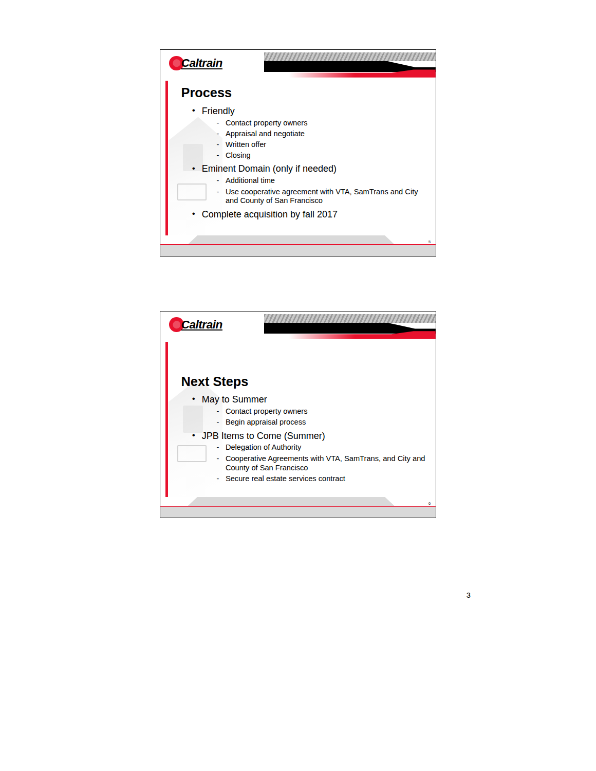Cal train
Process
Friendly
Contact property owners
Appraisal and negotiate
Written offer
Closing
Eminent Domain (only if needed)
Additional time
Use cooperative agreement with VTA, SamTrans and City and County of San Francisco
Complete acquisition by fall 2017
5
Cal train
Next Steps
May to Summer
Contact property owners
Begin appraisal process
JPB Items to Come (Summer)
Delegation of Authority
Cooperative Agreements with VTA, SamTrans, and City and County of San Francisco
Secure real estate services contract
6
3